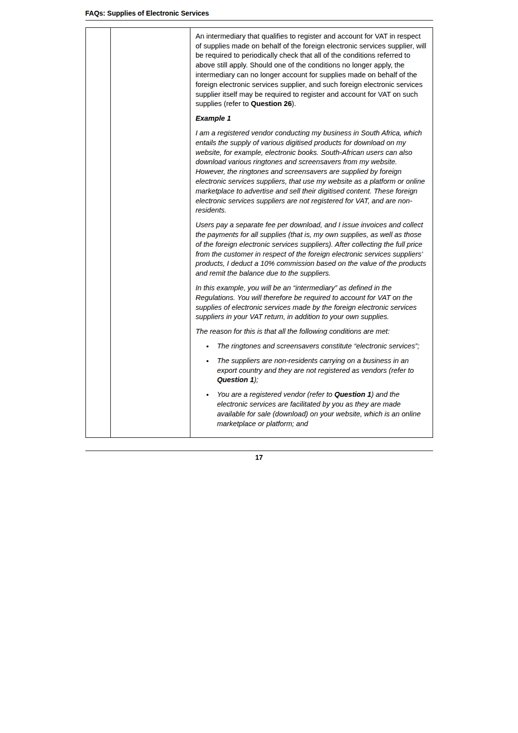FAQs: Supplies of Electronic Services
| | | An intermediary that qualifies to register and account for VAT in respect of supplies made on behalf of the foreign electronic services supplier, will be required to periodically check that all of the conditions referred to above still apply. Should one of the conditions no longer apply, the intermediary can no longer account for supplies made on behalf of the foreign electronic services supplier, and such foreign electronic services supplier itself may be required to register and account for VAT on such supplies (refer to Question 26 ). Example 1 I am a registered vendor conducting my business in South Africa, which entails the supply of various digitised products for download on my website, for example, electronic books. South-African users can also download various ringtones and screensavers from my website. However, the ringtones and screensavers are supplied by foreign electronic services suppliers, that use my website as a platform or online marketplace to advertise and sell their digitised content. These foreign electronic services suppliers are not registered for VAT, and are non-residents. Users pay a separate fee per download, and I issue invoices and collect the payments for all supplies (that is, my own supplies, as well as those of the foreign electronic services suppliers). After collecting the full price from the customer in respect of the foreign electronic services suppliers’ products, I deduct a 10% commission based on the value of the products and remit the balance due to the suppliers. In this example, you will be an “intermediary” as defined in the Regulations. You will therefore be required to account for VAT on the supplies of electronic services made by the foreign electronic services suppliers in your VAT return, in addition to your own supplies. The reason for this is that all the following conditions are met: The ringtones and screensavers constitute “electronic services”; The suppliers are non-residents carrying on a business in an export country and they are not registered as vendors (refer to Question 1 ); You are a registered vendor (refer to Question 1 ) and the electronic services are facilitated by you as they are made available for sale (download) on your website, which is an online marketplace or platform; and |
17